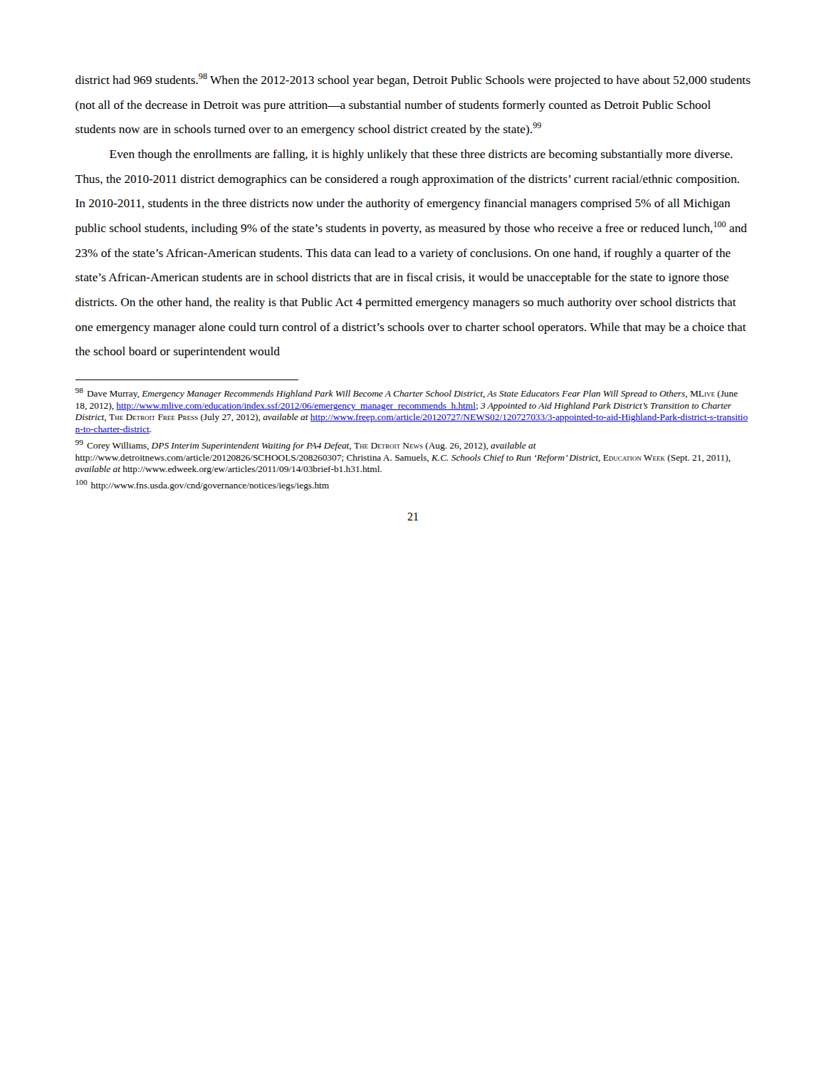district had 969 students.98 When the 2012-2013 school year began, Detroit Public Schools were projected to have about 52,000 students (not all of the decrease in Detroit was pure attrition—a substantial number of students formerly counted as Detroit Public School students now are in schools turned over to an emergency school district created by the state).99
Even though the enrollments are falling, it is highly unlikely that these three districts are becoming substantially more diverse. Thus, the 2010-2011 district demographics can be considered a rough approximation of the districts’ current racial/ethnic composition. In 2010-2011, students in the three districts now under the authority of emergency financial managers comprised 5% of all Michigan public school students, including 9% of the state’s students in poverty, as measured by those who receive a free or reduced lunch,100 and 23% of the state’s African-American students. This data can lead to a variety of conclusions. On one hand, if roughly a quarter of the state’s African-American students are in school districts that are in fiscal crisis, it would be unacceptable for the state to ignore those districts. On the other hand, the reality is that Public Act 4 permitted emergency managers so much authority over school districts that one emergency manager alone could turn control of a district’s schools over to charter school operators. While that may be a choice that the school board or superintendent would
98 Dave Murray, Emergency Manager Recommends Highland Park Will Become A Charter School District, As State Educators Fear Plan Will Spread to Others, MLive (June 18, 2012), http://www.mlive.com/education/index.ssf/2012/06/emergency_manager_recommends_h.html; 3 Appointed to Aid Highland Park District’s Transition to Charter District, The Detroit Free Press (July 27, 2012), available at http://www.freep.com/article/20120727/NEWS02/120727033/3-appointed-to-aid-Highland-Park-district-s-transition-to-charter-district.
99 Corey Williams, DPS Interim Superintendent Waiting for PA4 Defeat, The Detroit News (Aug. 26, 2012), available at http://www.detroitnews.com/article/20120826/SCHOOLS/208260307; Christina A. Samuels, K.C. Schools Chief to Run ‘Reform’ District, Education Week (Sept. 21, 2011), available at http://www.edweek.org/ew/articles/2011/09/14/03brief-b1.h31.html.
100 http://www.fns.usda.gov/cnd/governance/notices/iegs/iegs.htm
21